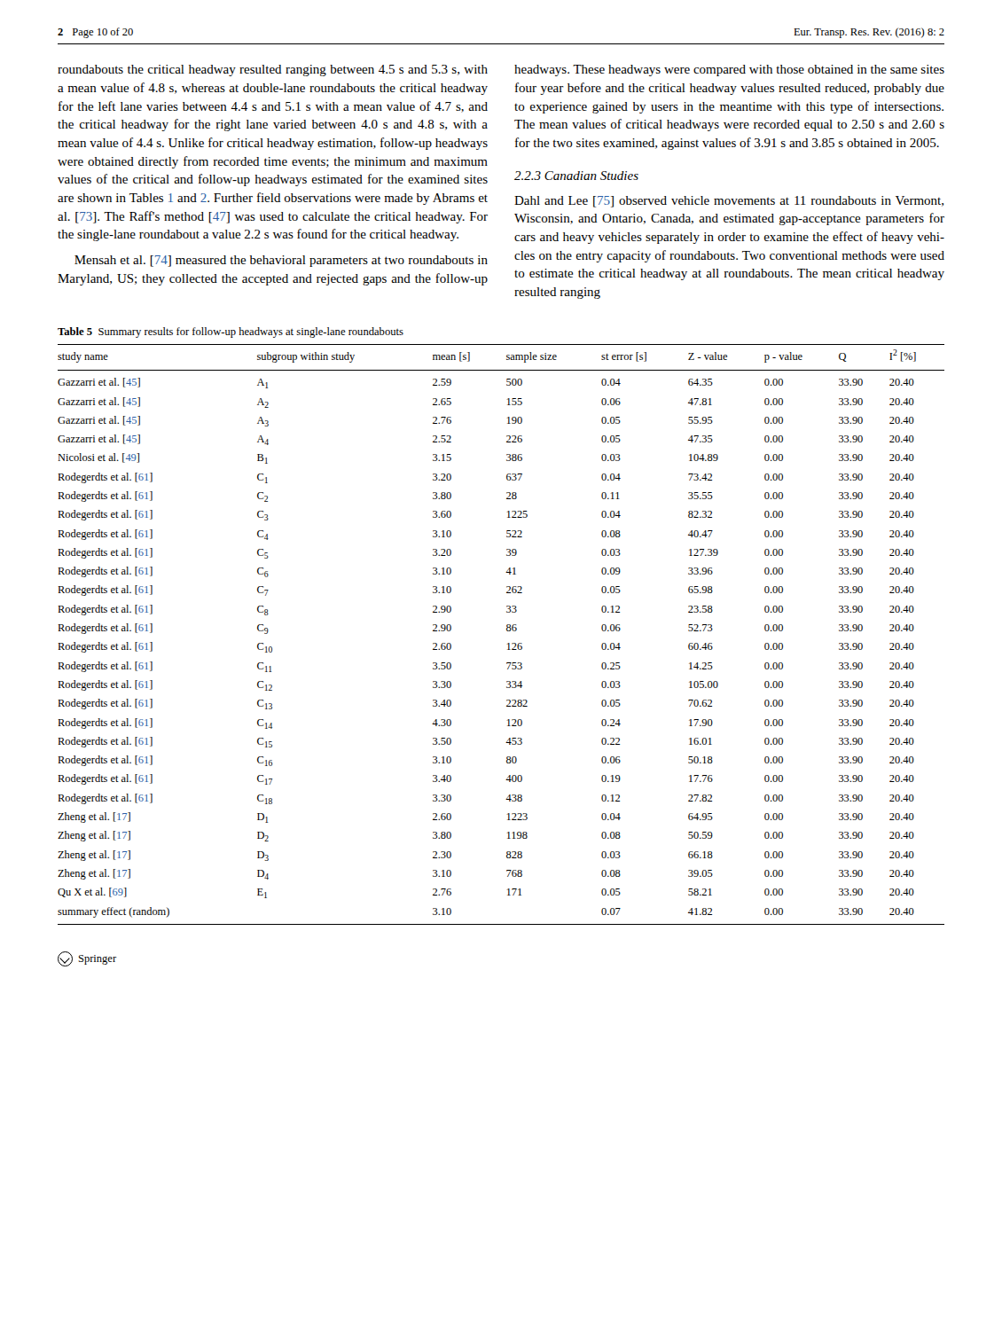2 Page 10 of 20
Eur. Transp. Res. Rev. (2016) 8: 2
roundabouts the critical headway resulted ranging between 4.5 s and 5.3 s, with a mean value of 4.8 s, whereas at double-lane roundabouts the critical headway for the left lane varies between 4.4 s and 5.1 s with a mean value of 4.7 s, and the critical headway for the right lane varied between 4.0 s and 4.8 s, with a mean value of 4.4 s. Unlike for critical headway estimation, follow-up headways were obtained directly from recorded time events; the minimum and maximum values of the critical and follow-up headways estimated for the examined sites are shown in Tables 1 and 2. Further field observations were made by Abrams et al. [73]. The Raff's method [47] was used to calculate the critical headway. For the single-lane roundabout a value 2.2 s was found for the critical headway.
Mensah et al. [74] measured the behavioral parameters at two roundabouts in Maryland, US; they collected the accepted and rejected gaps and the follow-up headways. These headways were compared with those obtained in the same sites four year before and the critical headway values resulted reduced, probably due to experience gained by users in the meantime with this type of intersections. The mean values of critical headways were recorded equal to 2.50 s and 2.60 s for the two sites examined, against values of 3.91 s and 3.85 s obtained in 2005.
2.2.3 Canadian Studies
Dahl and Lee [75] observed vehicle movements at 11 roundabouts in Vermont, Wisconsin, and Ontario, Canada, and estimated gap-acceptance parameters for cars and heavy vehicles separately in order to examine the effect of heavy vehicles on the entry capacity of roundabouts. Two conventional methods were used to estimate the critical headway at all roundabouts. The mean critical headway resulted ranging
Table 5 Summary results for follow-up headways at single-lane roundabouts
| study name | subgroup within study | mean [s] | sample size | st error [s] | Z - value | p - value | Q | I 2 [%] |
| --- | --- | --- | --- | --- | --- | --- | --- | --- |
| Gazzarri et al. [ 45 ] | A 1 | 2.59 | 500 | 0.04 | 64.35 | 0.00 | 33.90 | 20.40 |
| Gazzarri et al. [ 45 ] | A 2 | 2.65 | 155 | 0.06 | 47.81 | 0.00 | 33.90 | 20.40 |
| Gazzarri et al. [ 45 ] | A 3 | 2.76 | 190 | 0.05 | 55.95 | 0.00 | 33.90 | 20.40 |
| Gazzarri et al. [ 45 ] | A 4 | 2.52 | 226 | 0.05 | 47.35 | 0.00 | 33.90 | 20.40 |
| Nicolosi et al. [ 49 ] | B 1 | 3.15 | 386 | 0.03 | 104.89 | 0.00 | 33.90 | 20.40 |
| Rodegerdts et al. [ 61 ] | C 1 | 3.20 | 637 | 0.04 | 73.42 | 0.00 | 33.90 | 20.40 |
| Rodegerdts et al. [ 61 ] | C 2 | 3.80 | 28 | 0.11 | 35.55 | 0.00 | 33.90 | 20.40 |
| Rodegerdts et al. [ 61 ] | C 3 | 3.60 | 1225 | 0.04 | 82.32 | 0.00 | 33.90 | 20.40 |
| Rodegerdts et al. [ 61 ] | C 4 | 3.10 | 522 | 0.08 | 40.47 | 0.00 | 33.90 | 20.40 |
| Rodegerdts et al. [ 61 ] | C 5 | 3.20 | 39 | 0.03 | 127.39 | 0.00 | 33.90 | 20.40 |
| Rodegerdts et al. [ 61 ] | C 6 | 3.10 | 41 | 0.09 | 33.96 | 0.00 | 33.90 | 20.40 |
| Rodegerdts et al. [ 61 ] | C 7 | 3.10 | 262 | 0.05 | 65.98 | 0.00 | 33.90 | 20.40 |
| Rodegerdts et al. [ 61 ] | C 8 | 2.90 | 33 | 0.12 | 23.58 | 0.00 | 33.90 | 20.40 |
| Rodegerdts et al. [ 61 ] | C 9 | 2.90 | 86 | 0.06 | 52.73 | 0.00 | 33.90 | 20.40 |
| Rodegerdts et al. [ 61 ] | C 10 | 2.60 | 126 | 0.04 | 60.46 | 0.00 | 33.90 | 20.40 |
| Rodegerdts et al. [ 61 ] | C 11 | 3.50 | 753 | 0.25 | 14.25 | 0.00 | 33.90 | 20.40 |
| Rodegerdts et al. [ 61 ] | C 12 | 3.30 | 334 | 0.03 | 105.00 | 0.00 | 33.90 | 20.40 |
| Rodegerdts et al. [ 61 ] | C 13 | 3.40 | 2282 | 0.05 | 70.62 | 0.00 | 33.90 | 20.40 |
| Rodegerdts et al. [ 61 ] | C 14 | 4.30 | 120 | 0.24 | 17.90 | 0.00 | 33.90 | 20.40 |
| Rodegerdts et al. [ 61 ] | C 15 | 3.50 | 453 | 0.22 | 16.01 | 0.00 | 33.90 | 20.40 |
| Rodegerdts et al. [ 61 ] | C 16 | 3.10 | 80 | 0.06 | 50.18 | 0.00 | 33.90 | 20.40 |
| Rodegerdts et al. [ 61 ] | C 17 | 3.40 | 400 | 0.19 | 17.76 | 0.00 | 33.90 | 20.40 |
| Rodegerdts et al. [ 61 ] | C 18 | 3.30 | 438 | 0.12 | 27.82 | 0.00 | 33.90 | 20.40 |
| Zheng et al. [ 17 ] | D 1 | 2.60 | 1223 | 0.04 | 64.95 | 0.00 | 33.90 | 20.40 |
| Zheng et al. [ 17 ] | D 2 | 3.80 | 1198 | 0.08 | 50.59 | 0.00 | 33.90 | 20.40 |
| Zheng et al. [ 17 ] | D 3 | 2.30 | 828 | 0.03 | 66.18 | 0.00 | 33.90 | 20.40 |
| Zheng et al. [ 17 ] | D 4 | 3.10 | 768 | 0.08 | 39.05 | 0.00 | 33.90 | 20.40 |
| Qu X et al. [ 69 ] | E 1 | 2.76 | 171 | 0.05 | 58.21 | 0.00 | 33.90 | 20.40 |
| summary effect (random) | | 3.10 | | 0.07 | 41.82 | 0.00 | 33.90 | 20.40 |
Springer